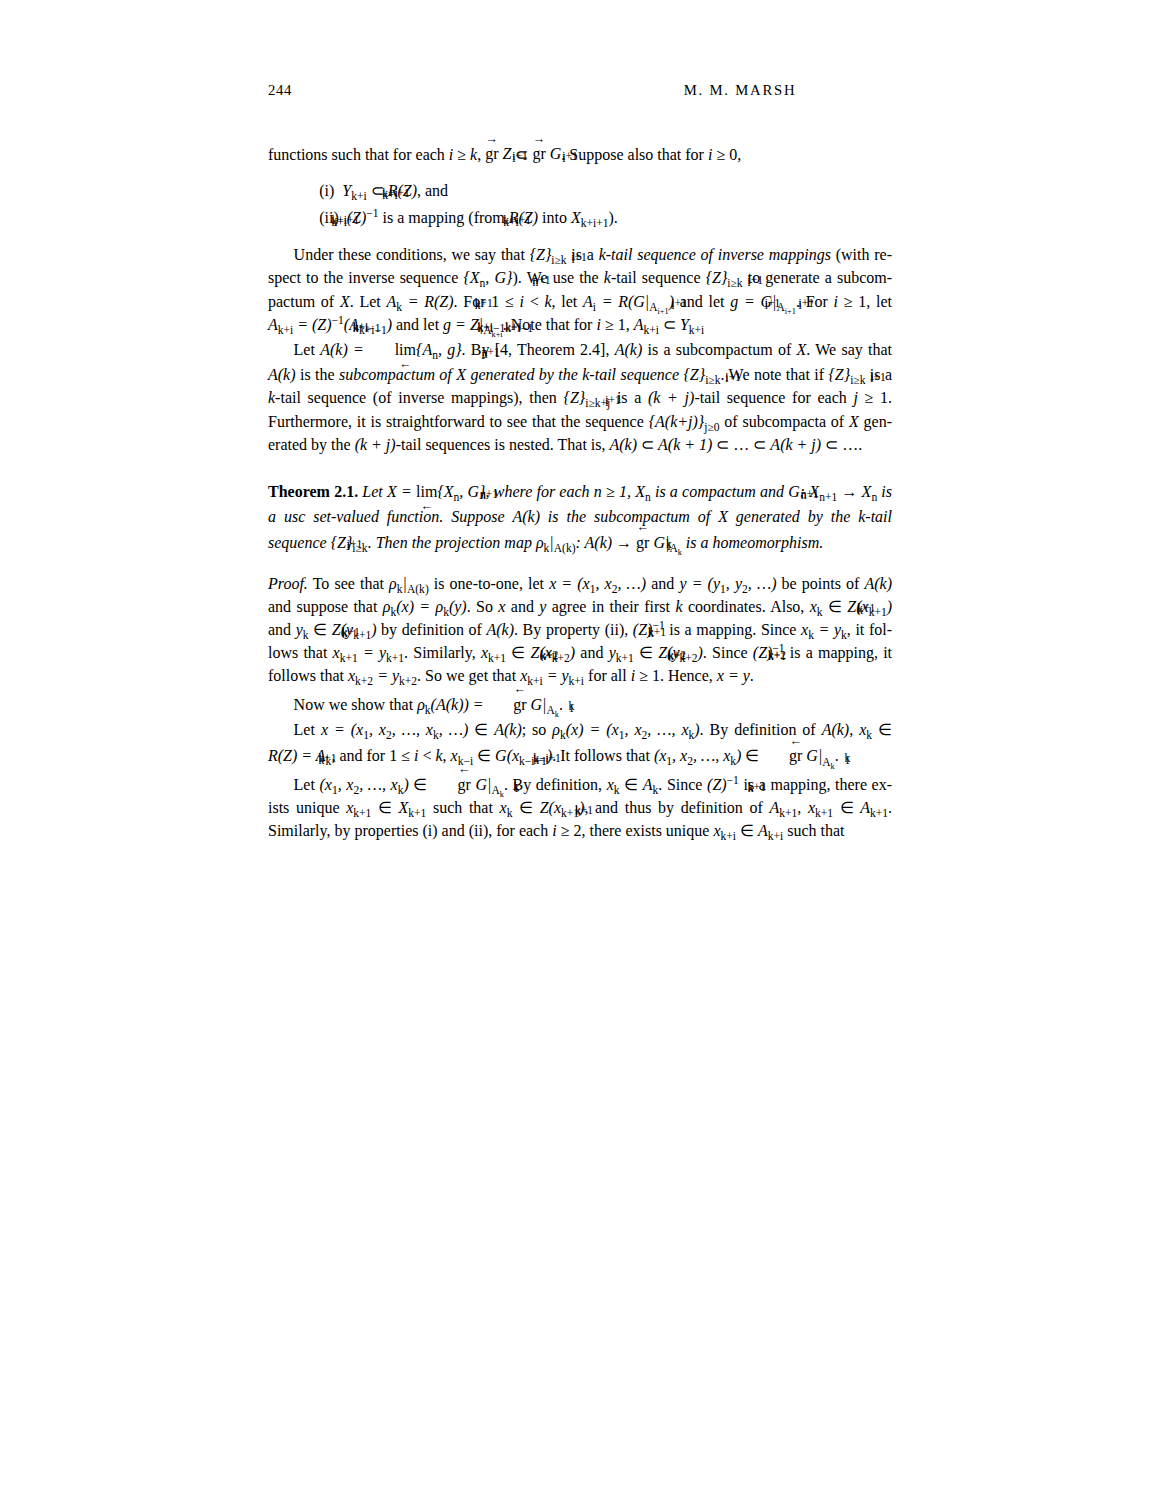244 M. M. Marsh
functions such that for each i ≥ k, →gr Zi+1i ⊂ →gr Gi+1i. Suppose also that for i ≥ 0,
(i) Yk+i ⊂ R(Zk+i+1k+i), and (ii) (Zk+i+1k+i)−1 is a mapping (from R(Zk+i+1k+i) into Xk+i+1).
Under these conditions, we say that {Zi+1i}i≥k is a k-tail sequence of inverse mappings (with respect to the inverse sequence {Xn, Gn+1n}). We use the k-tail sequence {Zi+1i}i≥k to generate a subcompactum of X. Let Ak = R(Zk+1k). For 1 ≤ i < k, let Ai = R(Gi+1i|Ai+1) and let gi+1i = Gi+1i|Ai+1. For i ≥ 1, let Ak+i = (Zk+ik+i−1)−1(Ak+i−1) and let gk+ik+i−1 = Zk+ik+i−1|Ak+i. Note that for i ≥ 1, Ak+i ⊂ Yk+i
Let A(k) = lim←{An, gn+1n}. By [4, Theorem 2.4], A(k) is a subcompactum of X. We say that A(k) is the subcompactum of X generated by the k-tail sequence {Zi+1i}i≥k. We note that if {Zi+1i}i≥k is a k-tail sequence (of inverse mappings), then {Zi+1i}i≥k+j is a (k + j)-tail sequence for each j ≥ 1. Furthermore, it is straightforward to see that the sequence {A(k+j)}j≥0 of subcompacta of X generated by the (k + j)-tail sequences is nested. That is, A(k) ⊂ A(k + 1) ⊂ … ⊂ A(k + j) ⊂ ….
Theorem 2.1. Let X = lim←{Xn, Gn+1n}, where for each n ≥ 1, Xn is a compactum and Gn+1n: Xn+1 → Xn is a usc set-valued function. Suppose A(k) is the subcompactum of X generated by the k-tail sequence {Zi+1i}i≥k. Then the projection map ρk|A(k): A(k) → ←gr Gk1|Ak is a homeomorphism.
Proof. To see that ρk|A(k) is one-to-one, let x = (x1, x2, …) and y = (y1, y2, …) be points of A(k) and suppose that ρk(x) = ρk(y). So x and y agree in their first k coordinates. Also, xk ∈ Zk+1k(xk+1) and yk ∈ Zk+1k(yk+1) by definition of A(k). By property (ii), (Zk+1k)−1 is a mapping. Since xk = yk, it follows that xk+1 = yk+1. Similarly, xk+1 ∈ Zk+2k+1(xk+2) and yk+1 ∈ Zk+2k+1(yk+2). Since (Zk+2k+1)−1 is a mapping, it follows that xk+2 = yk+2. So we get that xk+i = yk+i for all i ≥ 1. Hence, x = y.
Now we show that ρk(A(k)) = ←gr Gk1|Ak.
Let x = (x1, x2, …, xk, …) ∈ A(k); so ρk(x) = (x1, x2, …, xk). By definition of A(k), xk ∈ R(Zk+1k) = Ak, and for 1 ≤ i < k, xk−i ∈ Gk−i+1k−i(xk−i+1). It follows that (x1, x2, …, xk) ∈ ←gr Gk1|Ak.
Let (x1, x2, …, xk) ∈ ←gr Gk1|Ak. By definition, xk ∈ Ak. Since (Zk+1k)−1 is a mapping, there exists unique xk+1 ∈ Xk+1 such that xk ∈ Zk+1k(xk+1), and thus by definition of Ak+1, xk+1 ∈ Ak+1. Similarly, by properties (i) and (ii), for each i ≥ 2, there exists unique xk+i ∈ Ak+i such that